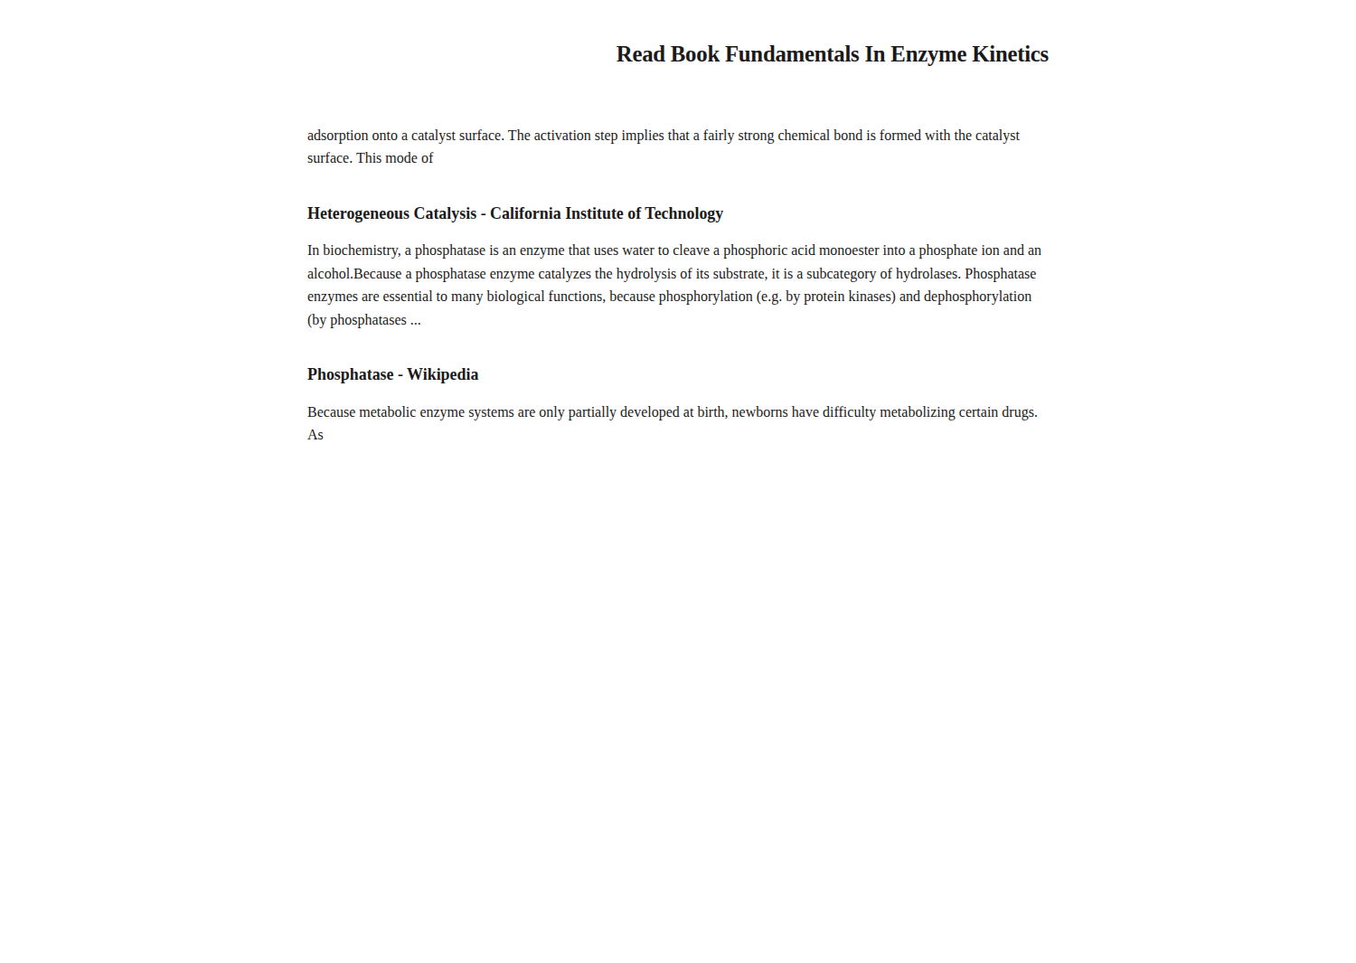Read Book Fundamentals In Enzyme Kinetics
adsorption onto a catalyst surface. The activation step implies that a fairly strong chemical bond is formed with the catalyst surface. This mode of
Heterogeneous Catalysis - California Institute of Technology
In biochemistry, a phosphatase is an enzyme that uses water to cleave a phosphoric acid monoester into a phosphate ion and an alcohol.Because a phosphatase enzyme catalyzes the hydrolysis of its substrate, it is a subcategory of hydrolases. Phosphatase enzymes are essential to many biological functions, because phosphorylation (e.g. by protein kinases) and dephosphorylation (by phosphatases ...
Phosphatase - Wikipedia
Because metabolic enzyme systems are only partially developed at birth, newborns have difficulty metabolizing certain drugs. As